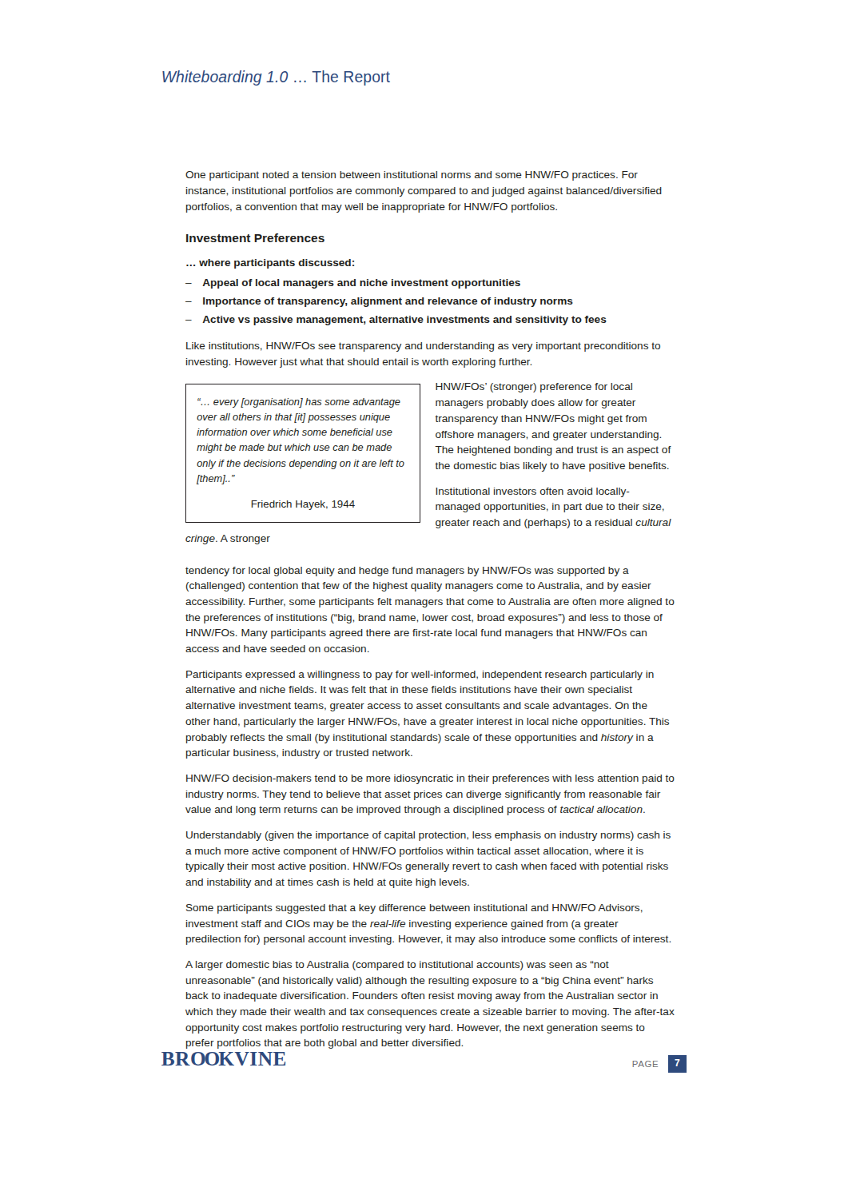Whiteboarding 1.0 … The Report
One participant noted a tension between institutional norms and some HNW/FO practices. For instance, institutional portfolios are commonly compared to and judged against balanced/diversified portfolios, a convention that may well be inappropriate for HNW/FO portfolios.
Investment Preferences
… where participants discussed:
Appeal of local managers and niche investment opportunities
Importance of transparency, alignment and relevance of industry norms
Active vs passive management, alternative investments and sensitivity to fees
Like institutions, HNW/FOs see transparency and understanding as very important preconditions to investing. However just what that should entail is worth exploring further.
“… every [organisation] has some advantage over all others in that [it] possesses unique information over which some beneficial use might be made but which use can be made only if the decisions depending on it are left to [them]..”
Friedrich Hayek, 1944
HNW/FOs’ (stronger) preference for local managers probably does allow for greater transparency than HNW/FOs might get from offshore managers, and greater understanding. The heightened bonding and trust is an aspect of the domestic bias likely to have positive benefits.
Institutional investors often avoid locally-managed opportunities, in part due to their size, greater reach and (perhaps) to a residual cultural cringe. A stronger
tendency for local global equity and hedge fund managers by HNW/FOs was supported by a (challenged) contention that few of the highest quality managers come to Australia, and by easier accessibility. Further, some participants felt managers that come to Australia are often more aligned to the preferences of institutions (“big, brand name, lower cost, broad exposures”) and less to those of HNW/FOs. Many participants agreed there are first-rate local fund managers that HNW/FOs can access and have seeded on occasion.
Participants expressed a willingness to pay for well-informed, independent research particularly in alternative and niche fields. It was felt that in these fields institutions have their own specialist alternative investment teams, greater access to asset consultants and scale advantages. On the other hand, particularly the larger HNW/FOs, have a greater interest in local niche opportunities. This probably reflects the small (by institutional standards) scale of these opportunities and history in a particular business, industry or trusted network.
HNW/FO decision-makers tend to be more idiosyncratic in their preferences with less attention paid to industry norms. They tend to believe that asset prices can diverge significantly from reasonable fair value and long term returns can be improved through a disciplined process of tactical allocation.
Understandably (given the importance of capital protection, less emphasis on industry norms) cash is a much more active component of HNW/FO portfolios within tactical asset allocation, where it is typically their most active position. HNW/FOs generally revert to cash when faced with potential risks and instability and at times cash is held at quite high levels.
Some participants suggested that a key difference between institutional and HNW/FO Advisors, investment staff and CIOs may be the real-life investing experience gained from (a greater predilection for) personal account investing. However, it may also introduce some conflicts of interest.
A larger domestic bias to Australia (compared to institutional accounts) was seen as “not unreasonable” (and historically valid) although the resulting exposure to a “big China event” harks back to inadequate diversification. Founders often resist moving away from the Australian sector in which they made their wealth and tax consequences create a sizeable barrier to moving. The after-tax opportunity cost makes portfolio restructuring very hard. However, the next generation seems to prefer portfolios that are both global and better diversified.
BROOKVINE
PAGE 7